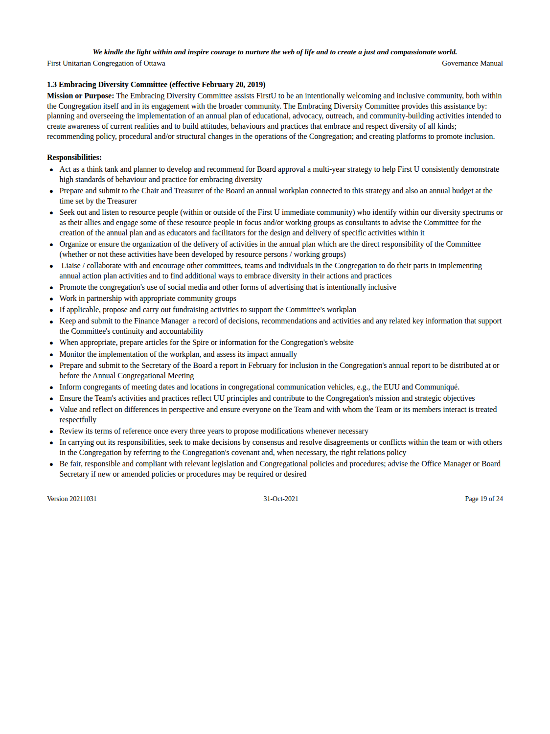We kindle the light within and inspire courage to nurture the web of life and to create a just and compassionate world.
First Unitarian Congregation of Ottawa Governance Manual
1.3 Embracing Diversity Committee (effective February 20, 2019)
Mission or Purpose: The Embracing Diversity Committee assists FirstU to be an intentionally welcoming and inclusive community, both within the Congregation itself and in its engagement with the broader community. The Embracing Diversity Committee provides this assistance by: planning and overseeing the implementation of an annual plan of educational, advocacy, outreach, and community-building activities intended to create awareness of current realities and to build attitudes, behaviours and practices that embrace and respect diversity of all kinds; recommending policy, procedural and/or structural changes in the operations of the Congregation; and creating platforms to promote inclusion.
Responsibilities:
Act as a think tank and planner to develop and recommend for Board approval a multi-year strategy to help First U consistently demonstrate high standards of behaviour and practice for embracing diversity
Prepare and submit to the Chair and Treasurer of the Board an annual workplan connected to this strategy and also an annual budget at the time set by the Treasurer
Seek out and listen to resource people (within or outside of the First U immediate community) who identify within our diversity spectrums or as their allies and engage some of these resource people in focus and/or working groups as consultants to advise the Committee for the creation of the annual plan and as educators and facilitators for the design and delivery of specific activities within it
Organize or ensure the organization of the delivery of activities in the annual plan which are the direct responsibility of the Committee (whether or not these activities have been developed by resource persons / working groups)
Liaise / collaborate with and encourage other committees, teams and individuals in the Congregation to do their parts in implementing annual action plan activities and to find additional ways to embrace diversity in their actions and practices
Promote the congregation's use of social media and other forms of advertising that is intentionally inclusive
Work in partnership with appropriate community groups
If applicable, propose and carry out fundraising activities to support the Committee's workplan
Keep and submit to the Finance Manager a record of decisions, recommendations and activities and any related key information that support the Committee's continuity and accountability
When appropriate, prepare articles for the Spire or information for the Congregation's website
Monitor the implementation of the workplan, and assess its impact annually
Prepare and submit to the Secretary of the Board a report in February for inclusion in the Congregation's annual report to be distributed at or before the Annual Congregational Meeting
Inform congregants of meeting dates and locations in congregational communication vehicles, e.g., the EUU and Communiqué.
Ensure the Team's activities and practices reflect UU principles and contribute to the Congregation's mission and strategic objectives
Value and reflect on differences in perspective and ensure everyone on the Team and with whom the Team or its members interact is treated respectfully
Review its terms of reference once every three years to propose modifications whenever necessary
In carrying out its responsibilities, seek to make decisions by consensus and resolve disagreements or conflicts within the team or with others in the Congregation by referring to the Congregation's covenant and, when necessary, the right relations policy
Be fair, responsible and compliant with relevant legislation and Congregational policies and procedures; advise the Office Manager or Board Secretary if new or amended policies or procedures may be required or desired
Version 20211031 31-Oct-2021 Page 19 of 24